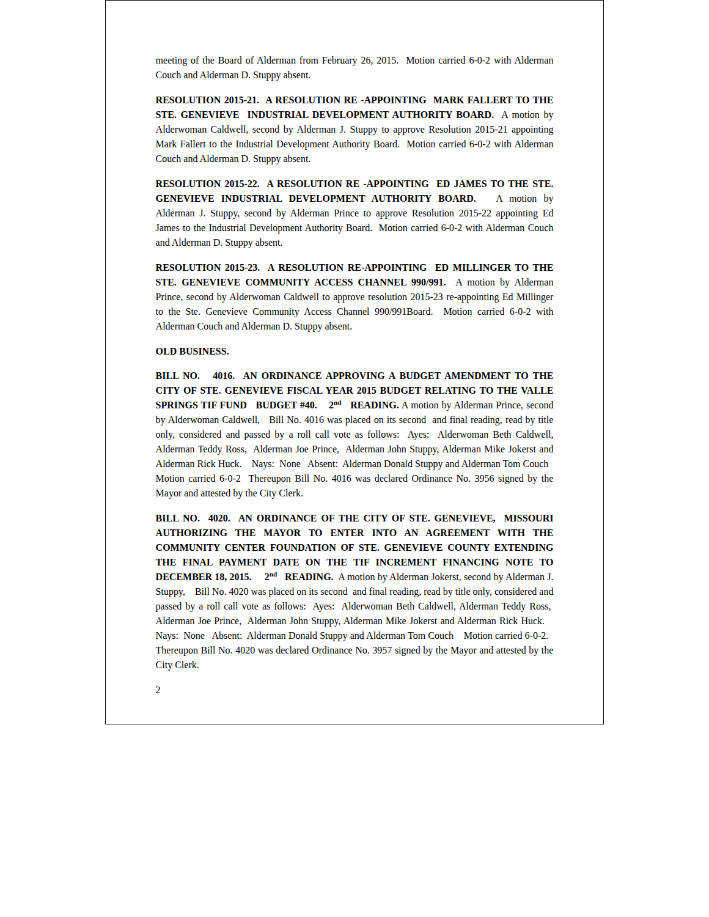meeting of the Board of Alderman from February 26, 2015. Motion carried 6-0-2 with Alderman Couch and Alderman D. Stuppy absent.
RESOLUTION 2015-21. A RESOLUTION RE -APPOINTING MARK FALLERT TO THE STE. GENEVIEVE INDUSTRIAL DEVELOPMENT AUTHORITY BOARD. A motion by Alderwoman Caldwell, second by Alderman J. Stuppy to approve Resolution 2015-21 appointing Mark Fallert to the Industrial Development Authority Board. Motion carried 6-0-2 with Alderman Couch and Alderman D. Stuppy absent.
RESOLUTION 2015-22. A RESOLUTION RE -APPOINTING ED JAMES TO THE STE. GENEVIEVE INDUSTRIAL DEVELOPMENT AUTHORITY BOARD. A motion by Alderman J. Stuppy, second by Alderman Prince to approve Resolution 2015-22 appointing Ed James to the Industrial Development Authority Board. Motion carried 6-0-2 with Alderman Couch and Alderman D. Stuppy absent.
RESOLUTION 2015-23. A RESOLUTION RE-APPOINTING ED MILLINGER TO THE STE. GENEVIEVE COMMUNITY ACCESS CHANNEL 990/991. A motion by Alderman Prince, second by Alderwoman Caldwell to approve resolution 2015-23 re-appointing Ed Millinger to the Ste. Genevieve Community Access Channel 990/991Board. Motion carried 6-0-2 with Alderman Couch and Alderman D. Stuppy absent.
OLD BUSINESS.
BILL NO. 4016. AN ORDINANCE APPROVING A BUDGET AMENDMENT TO THE CITY OF STE. GENEVIEVE FISCAL YEAR 2015 BUDGET RELATING TO THE VALLE SPRINGS TIF FUND BUDGET #40. 2nd READING. A motion by Alderman Prince, second by Alderwoman Caldwell, Bill No. 4016 was placed on its second and final reading, read by title only, considered and passed by a roll call vote as follows: Ayes: Alderwoman Beth Caldwell, Alderman Teddy Ross, Alderman Joe Prince, Alderman John Stuppy, Alderman Mike Jokerst and Alderman Rick Huck. Nays: None Absent: Alderman Donald Stuppy and Alderman Tom Couch Motion carried 6-0-2 Thereupon Bill No. 4016 was declared Ordinance No. 3956 signed by the Mayor and attested by the City Clerk.
BILL NO. 4020. AN ORDINANCE OF THE CITY OF STE. GENEVIEVE, MISSOURI AUTHORIZING THE MAYOR TO ENTER INTO AN AGREEMENT WITH THE COMMUNITY CENTER FOUNDATION OF STE. GENEVIEVE COUNTY EXTENDING THE FINAL PAYMENT DATE ON THE TIF INCREMENT FINANCING NOTE TO DECEMBER 18, 2015. 2nd READING. A motion by Alderman Jokerst, second by Alderman J. Stuppy, Bill No. 4020 was placed on its second and final reading, read by title only, considered and passed by a roll call vote as follows: Ayes: Alderwoman Beth Caldwell, Alderman Teddy Ross, Alderman Joe Prince, Alderman John Stuppy, Alderman Mike Jokerst and Alderman Rick Huck. Nays: None Absent: Alderman Donald Stuppy and Alderman Tom Couch Motion carried 6-0-2. Thereupon Bill No. 4020 was declared Ordinance No. 3957 signed by the Mayor and attested by the City Clerk.
2